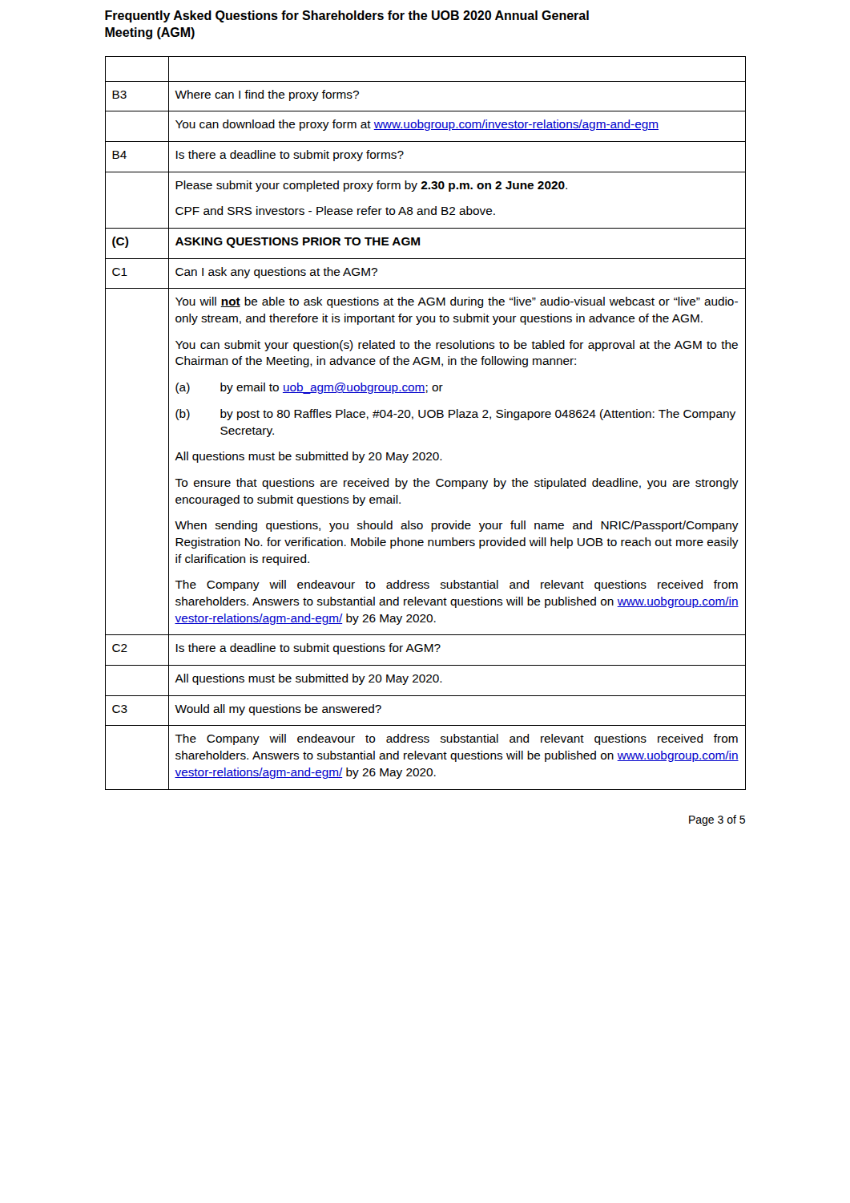Frequently Asked Questions for Shareholders for the UOB 2020 Annual General
Meeting (AGM)
| B3 | Where can I find the proxy forms? |
| | You can download the proxy form at www.uobgroup.com/investor-relations/agm-and-egm |
| B4 | Is there a deadline to submit proxy forms? |
| | Please submit your completed proxy form by 2.30 p.m. on 2 June 2020 . CPF and SRS investors - Please refer to A8 and B2 above. |
| (C) | ASKING QUESTIONS PRIOR TO THE AGM |
| C1 | Can I ask any questions at the AGM? |
| | You will not be able to ask questions at the AGM during the “live” audio-visual webcast or “live” audio-only stream, and therefore it is important for you to submit your questions in advance of the AGM. You can submit your question(s) related to the resolutions to be tabled for approval at the AGM to the Chairman of the Meeting, in advance of the AGM, in the following manner: (a) by email to uob_agm@uobgroup.com ; or (b) by post to 80 Raffles Place, #04-20, UOB Plaza 2, Singapore 048624 (Attention: The Company Secretary. All questions must be submitted by 20 May 2020. To ensure that questions are received by the Company by the stipulated deadline, you are strongly encouraged to submit questions by email. When sending questions, you should also provide your full name and NRIC/Passport/Company Registration No. for verification. Mobile phone numbers provided will help UOB to reach out more easily if clarification is required. The Company will endeavour to address substantial and relevant questions received from shareholders. Answers to substantial and relevant questions will be published on www.uobgroup.com/investor-relations/agm-and-egm/ by 26 May 2020. |
| C2 | Is there a deadline to submit questions for AGM? |
| | All questions must be submitted by 20 May 2020. |
| C3 | Would all my questions be answered? |
| | The Company will endeavour to address substantial and relevant questions received from shareholders. Answers to substantial and relevant questions will be published on www.uobgroup.com/investor-relations/agm-and-egm/ by 26 May 2020. |
Page 3 of 5